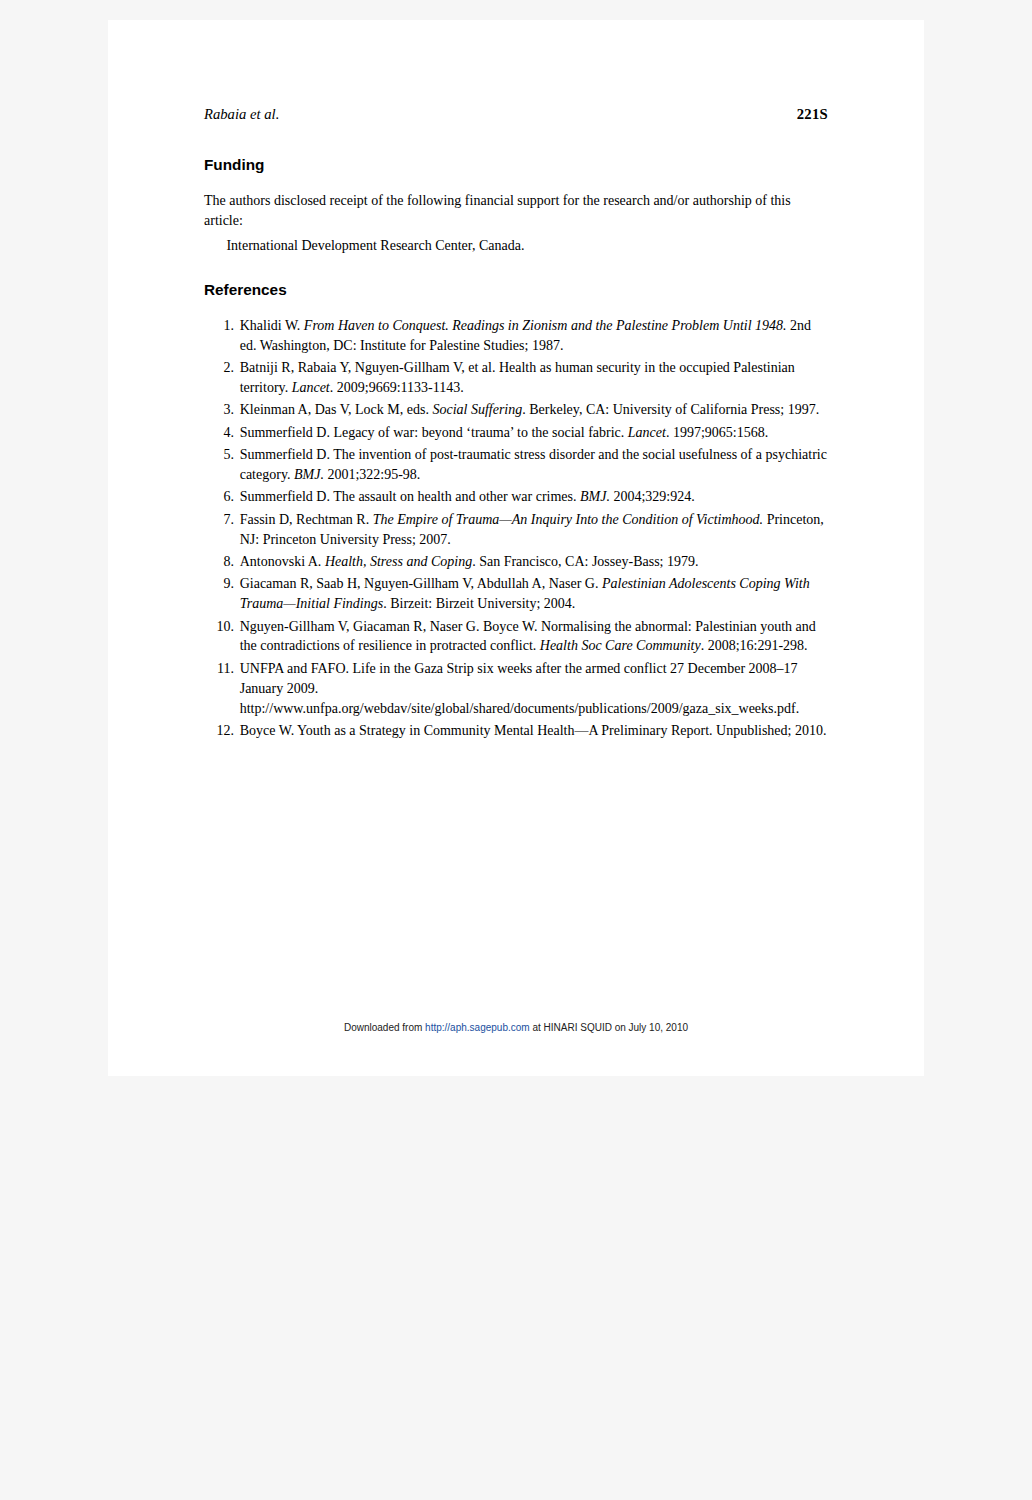Rabaia et al. 221S
Funding
The authors disclosed receipt of the following financial support for the research and/or authorship of this article:
International Development Research Center, Canada.
References
Khalidi W. From Haven to Conquest. Readings in Zionism and the Palestine Problem Until 1948. 2nd ed. Washington, DC: Institute for Palestine Studies; 1987.
Batniji R, Rabaia Y, Nguyen-Gillham V, et al. Health as human security in the occupied Palestinian territory. Lancet. 2009;9669:1133-1143.
Kleinman A, Das V, Lock M, eds. Social Suffering. Berkeley, CA: University of California Press; 1997.
Summerfield D. Legacy of war: beyond ‘trauma’ to the social fabric. Lancet. 1997;9065:1568.
Summerfield D. The invention of post-traumatic stress disorder and the social usefulness of a psychiatric category. BMJ. 2001;322:95-98.
Summerfield D. The assault on health and other war crimes. BMJ. 2004;329:924.
Fassin D, Rechtman R. The Empire of Trauma—An Inquiry Into the Condition of Victimhood. Princeton, NJ: Princeton University Press; 2007.
Antonovski A. Health, Stress and Coping. San Francisco, CA: Jossey-Bass; 1979.
Giacaman R, Saab H, Nguyen-Gillham V, Abdullah A, Naser G. Palestinian Adolescents Coping With Trauma—Initial Findings. Birzeit: Birzeit University; 2004.
Nguyen-Gillham V, Giacaman R, Naser G. Boyce W. Normalising the abnormal: Palestinian youth and the contradictions of resilience in protracted conflict. Health Soc Care Community. 2008;16:291-298.
UNFPA and FAFO. Life in the Gaza Strip six weeks after the armed conflict 27 December 2008–17 January 2009. http://www.unfpa.org/webdav/site/global/shared/documents/publications/2009/gaza_six_weeks.pdf.
Boyce W. Youth as a Strategy in Community Mental Health—A Preliminary Report. Unpublished; 2010.
Downloaded from http://aph.sagepub.com at HINARI SQUID on July 10, 2010